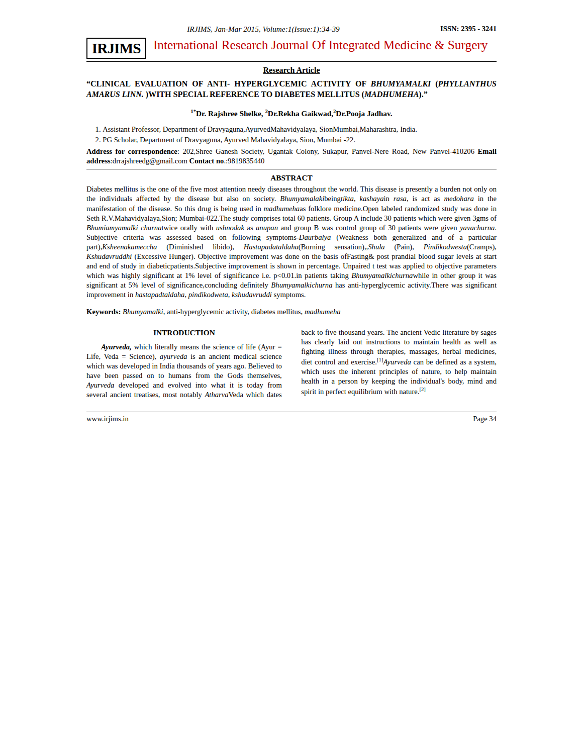ISSN: 2395 - 3241 IRJIMS, Jan-Mar 2015, Volume:1(Issue:1):34-39
IRJIMS
International Research Journal Of Integrated Medicine & Surgery
Research Article
“CLINICAL EVALUATION OF ANTI- HYPERGLYCEMIC ACTIVITY OF BHUMYAMALKI (PHYLLANTHUS AMARUS LINN. )WITH SPECIAL REFERENCE TO DIABETES MELLITUS (MADHUMEHA).”
1*Dr. Rajshree Shelke, 2Dr.Rekha Gaikwad,2Dr.Pooja Jadhav.
Assistant Professor, Department of Dravyaguna,AyurvedMahavidyalaya, SionMumbai,Maharashtra, India.
PG Scholar, Department of Dravyaguna, Ayurved Mahavidyalaya, Sion, Mumbai -22.
Address for correspondence: 202,Shree Ganesh Society, Ugantak Colony, Sukapur, Panvel-Nere Road, New Panvel-410206 Email address:drrajshreedg@gmail.com Contact no.:9819835440
ABSTRACT
Diabetes mellitus is the one of the five most attention needy diseases throughout the world. This disease is presently a burden not only on the individuals affected by the disease but also on society. Bhumyamalakibeingtikta, kashayain rasa, is act as medohara in the manifestation of the disease. So this drug is being used in madhumehaas folklore medicine.Open labeled randomized study was done in Seth R.V.Mahavidyalaya,Sion; Mumbai-022.The study comprises total 60 patients. Group A include 30 patients which were given 3gms of Bhumiamyamalki churnatwice orally with ushnodak as anupan and group B was control group of 30 patients were given yavachurna. Subjective criteria was assessed based on following symptoms-Daurbalya (Weakness both generalized and of a particular part),Ksheenakameccha (Diminished libido), Hastapadataldaha(Burning sensation),,Shula (Pain), Pindikodwesta(Cramps), Kshudavruddhi (Excessive Hunger). Objective improvement was done on the basis ofFasting& post prandial blood sugar levels at start and end of study in diabeticpatients.Subjective improvement is shown in percentage. Unpaired t test was applied to objective parameters which was highly significant at 1% level of significance i.e. p<0.01.in patients taking Bhumyamalkichurnawhile in other group it was significant at 5% level of significance,concluding definitely Bhumyamalkichurna has anti-hyperglycemic activity.There was significant improvement in hastapadtaldaha, pindikodweta, kshudavruddi symptoms.
Keywords: Bhumyamalki, anti-hyperglycemic activity, diabetes mellitus, madhumeha
INTRODUCTION
Ayurveda, which literally means the science of life (Ayur = Life, Veda = Science), ayurveda is an ancient medical science which was developed in India thousands of years ago. Believed to have been passed on to humans from the Gods themselves, Ayurveda developed and evolved into what it is today from several ancient treatises, most notably Atharva Veda which dates back to five thousand years. The ancient Vedic literature by sages has clearly laid out instructions to maintain health as well as fighting illness through therapies, massages, herbal medicines, diet control and exercise.[1]Ayurveda can be defined as a system, which uses the inherent principles of nature, to help maintain health in a person by keeping the individual's body, mind and spirit in perfect equilibrium with nature.[2]
www.irjims.in Page 34